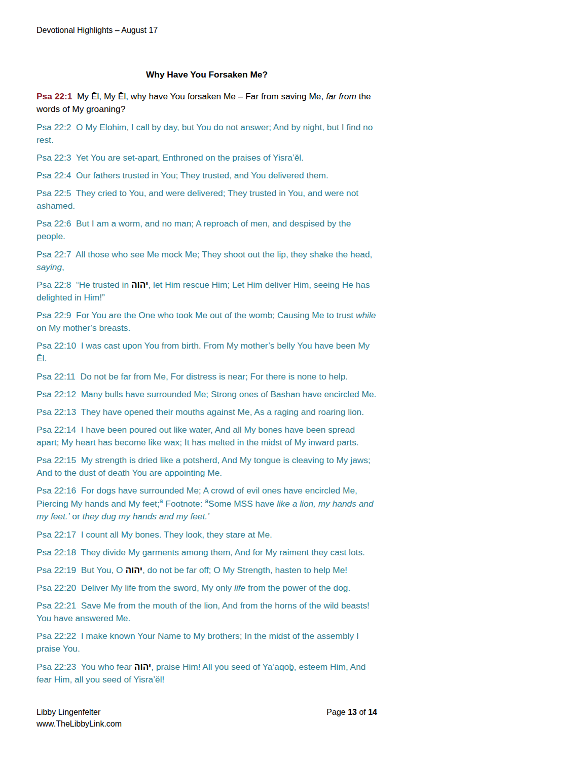Devotional Highlights – August 17
Why Have You Forsaken Me?
Psa 22:1 My Ěl, My Ěl, why have You forsaken Me – Far from saving Me, far from the words of My groaning?
Psa 22:2 O My Elohim, I call by day, but You do not answer; And by night, but I find no rest.
Psa 22:3 Yet You are set-apart, Enthroned on the praises of Yisra’ěl.
Psa 22:4 Our fathers trusted in You; They trusted, and You delivered them.
Psa 22:5 They cried to You, and were delivered; They trusted in You, and were not ashamed.
Psa 22:6 But I am a worm, and no man; A reproach of men, and despised by the people.
Psa 22:7 All those who see Me mock Me; They shoot out the lip, they shake the head, saying,
Psa 22:8 “He trusted in יהוה, let Him rescue Him; Let Him deliver Him, seeing He has delighted in Him!”
Psa 22:9 For You are the One who took Me out of the womb; Causing Me to trust while on My mother’s breasts.
Psa 22:10 I was cast upon You from birth. From My mother’s belly You have been My Ěl.
Psa 22:11 Do not be far from Me, For distress is near; For there is none to help.
Psa 22:12 Many bulls have surrounded Me; Strong ones of Bashan have encircled Me.
Psa 22:13 They have opened their mouths against Me, As a raging and roaring lion.
Psa 22:14 I have been poured out like water, And all My bones have been spread apart; My heart has become like wax; It has melted in the midst of My inward parts.
Psa 22:15 My strength is dried like a potsherd, And My tongue is cleaving to My jaws; And to the dust of death You are appointing Me.
Psa 22:16 For dogs have surrounded Me; A crowd of evil ones have encircled Me, Piercing My hands and My feet;a Footnote: aSome MSS have like a lion, my hands and my feet.’ or they dug my hands and my feet.’
Psa 22:17 I count all My bones. They look, they stare at Me.
Psa 22:18 They divide My garments among them, And for My raiment they cast lots.
Psa 22:19 But You, O יהוה, do not be far off; O My Strength, hasten to help Me!
Psa 22:20 Deliver My life from the sword, My only life from the power of the dog.
Psa 22:21 Save Me from the mouth of the lion, And from the horns of the wild beasts! You have answered Me.
Psa 22:22 I make known Your Name to My brothers; In the midst of the assembly I praise You.
Psa 22:23 You who fear יהוה, praise Him! All you seed of Ya‘aqoḇ, esteem Him, And fear Him, all you seed of Yisra’ěl!
Libby Lingenfelter
www.TheLibbyLink.com
Page 13 of 14